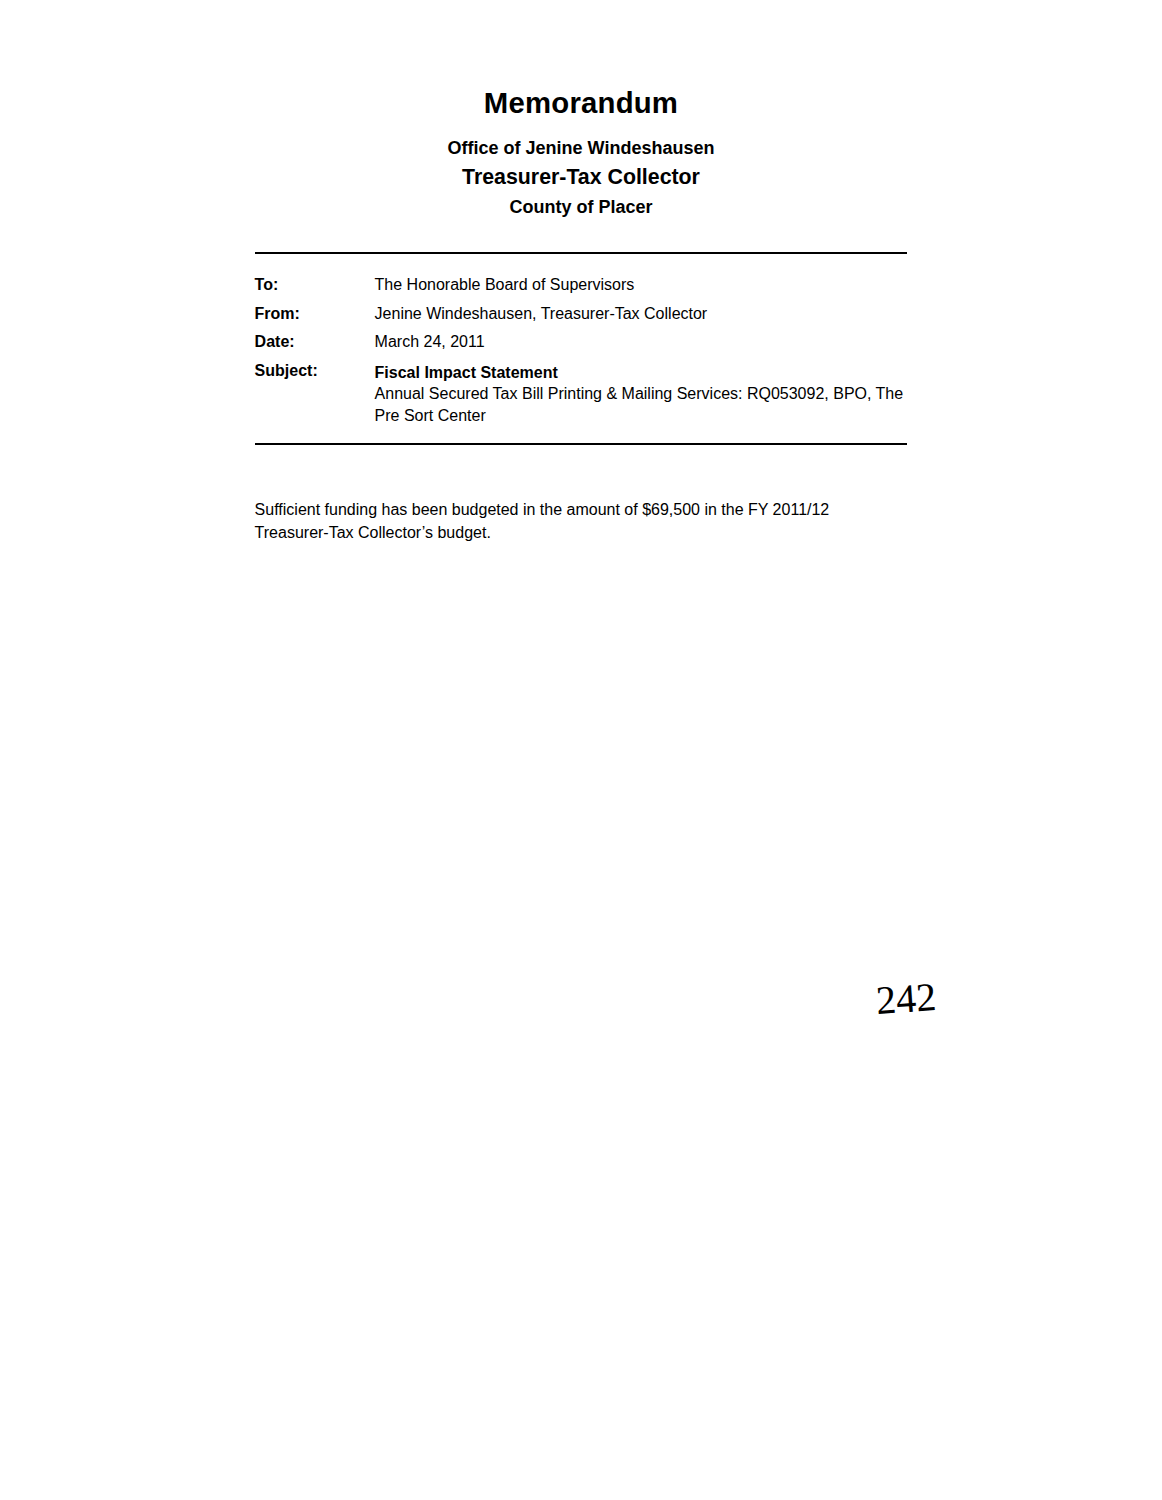Memorandum
Office of Jenine Windeshausen
Treasurer-Tax Collector
County of Placer
| To: | The Honorable Board of Supervisors |
| From: | Jenine Windeshausen, Treasurer-Tax Collector |
| Date: | March 24, 2011 |
| Subject: | Fiscal Impact Statement Annual Secured Tax Bill Printing & Mailing Services: RQ053092, BPO, The Pre Sort Center |
Sufficient funding has been budgeted in the amount of $69,500 in the FY 2011/12 Treasurer-Tax Collector’s budget.
242